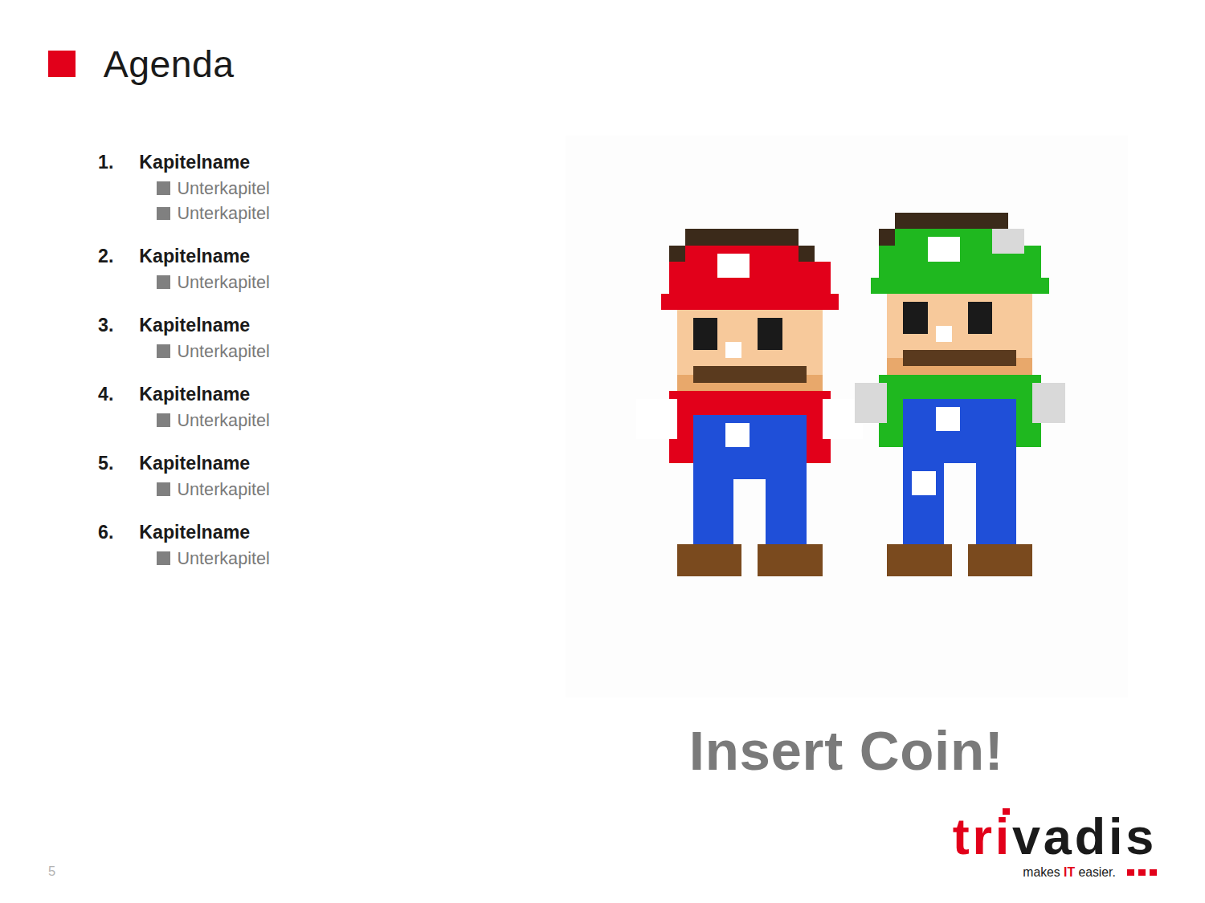Agenda
Kapitelname
Unterkapitel
Unterkapitel
Kapitelname
Unterkapitel
Kapitelname
Unterkapitel
Kapitelname
Unterkapitel
Kapitelname
Unterkapitel
Kapitelname
Unterkapitel
Pixel-Art-Figuren mit roter und grüner Kappe
Insert Coin!
5
tri vadis
makes IT easier.